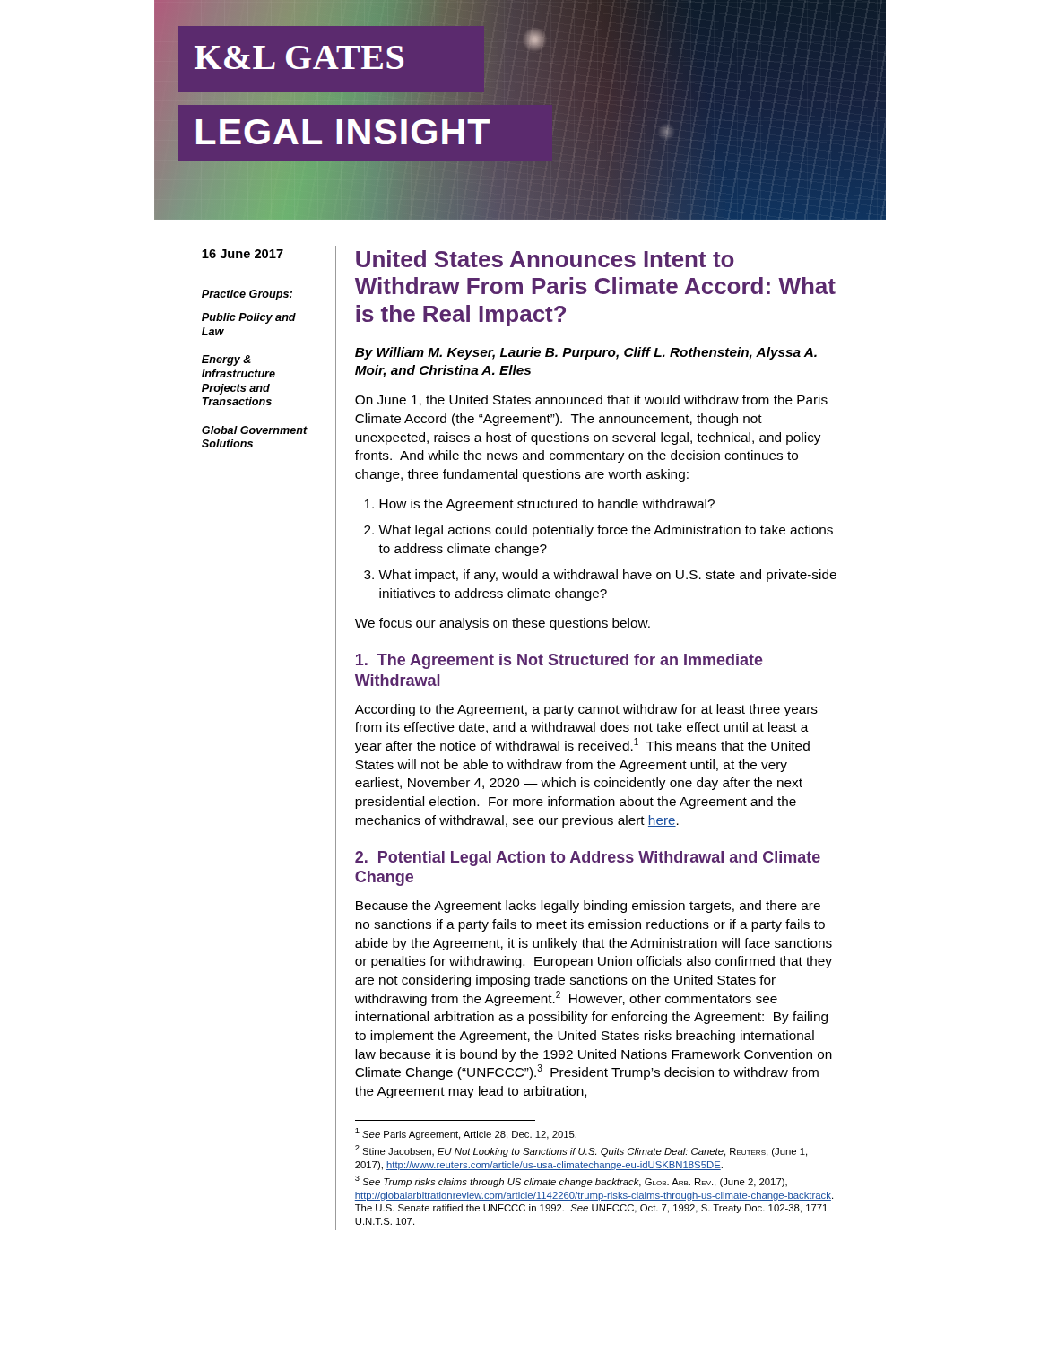K&L GATES
LEGAL INSIGHT
16 June 2017
Practice Groups:
Public Policy and Law
Energy & Infrastructure Projects and Transactions
Global Government Solutions
United States Announces Intent to Withdraw From Paris Climate Accord: What is the Real Impact?
By William M. Keyser, Laurie B. Purpuro, Cliff L. Rothenstein, Alyssa A. Moir, and Christina A. Elles
On June 1, the United States announced that it would withdraw from the Paris Climate Accord (the “Agreement”). The announcement, though not unexpected, raises a host of questions on several legal, technical, and policy fronts. And while the news and commentary on the decision continues to change, three fundamental questions are worth asking:
How is the Agreement structured to handle withdrawal?
What legal actions could potentially force the Administration to take actions to address climate change?
What impact, if any, would a withdrawal have on U.S. state and private-side initiatives to address climate change?
We focus our analysis on these questions below.
1. The Agreement is Not Structured for an Immediate Withdrawal
According to the Agreement, a party cannot withdraw for at least three years from its effective date, and a withdrawal does not take effect until at least a year after the notice of withdrawal is received.1 This means that the United States will not be able to withdraw from the Agreement until, at the very earliest, November 4, 2020 — which is coincidently one day after the next presidential election. For more information about the Agreement and the mechanics of withdrawal, see our previous alert here.
2. Potential Legal Action to Address Withdrawal and Climate Change
Because the Agreement lacks legally binding emission targets, and there are no sanctions if a party fails to meet its emission reductions or if a party fails to abide by the Agreement, it is unlikely that the Administration will face sanctions or penalties for withdrawing. European Union officials also confirmed that they are not considering imposing trade sanctions on the United States for withdrawing from the Agreement.2 However, other commentators see international arbitration as a possibility for enforcing the Agreement: By failing to implement the Agreement, the United States risks breaching international law because it is bound by the 1992 United Nations Framework Convention on Climate Change (“UNFCCC”).3 President Trump’s decision to withdraw from the Agreement may lead to arbitration,
1 See Paris Agreement, Article 28, Dec. 12, 2015.
2 Stine Jacobsen, EU Not Looking to Sanctions if U.S. Quits Climate Deal: Canete, Reuters, (June 1, 2017), http://www.reuters.com/article/us-usa-climatechange-eu-idUSKBN18S5DE.
3 See Trump risks claims through US climate change backtrack, Glob. Arb. Rev., (June 2, 2017), http://globalarbitrationreview.com/article/1142260/trump-risks-claims-through-us-climate-change-backtrack. The U.S. Senate ratified the UNFCCC in 1992. See UNFCCC, Oct. 7, 1992, S. Treaty Doc. 102-38, 1771 U.N.T.S. 107.